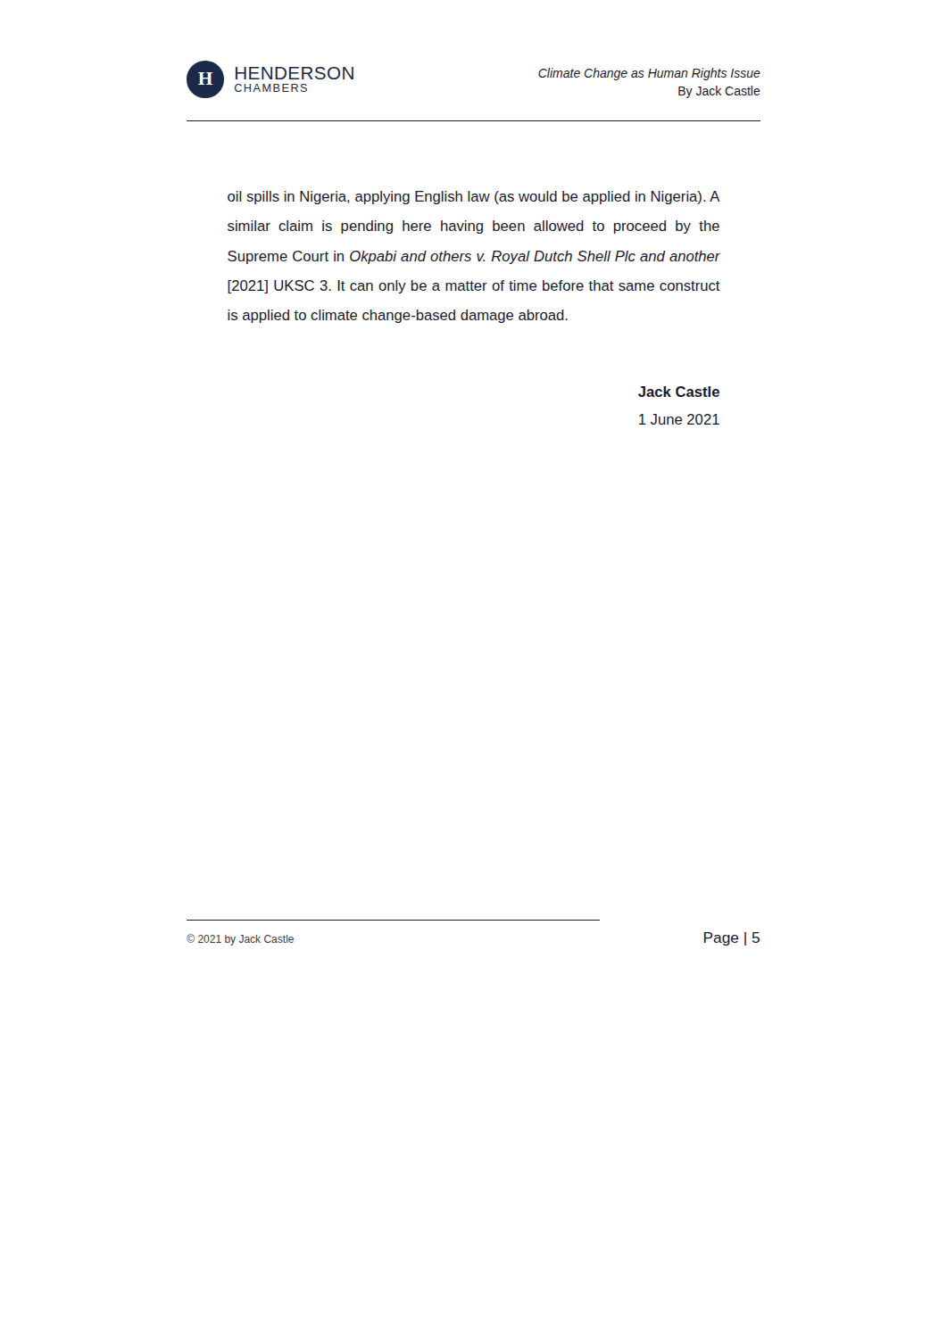H
HENDERSON
CHAMBERS
Climate Change as Human Rights Issue
By Jack Castle
oil spills in Nigeria, applying English law (as would be applied in Nigeria). A similar claim is pending here having been allowed to proceed by the Supreme Court in Okpabi and others v. Royal Dutch Shell Plc and another [2021] UKSC 3. It can only be a matter of time before that same construct is applied to climate change-based damage abroad.
Jack Castle
1 June 2021
© 2021 by Jack Castle
Page | 5